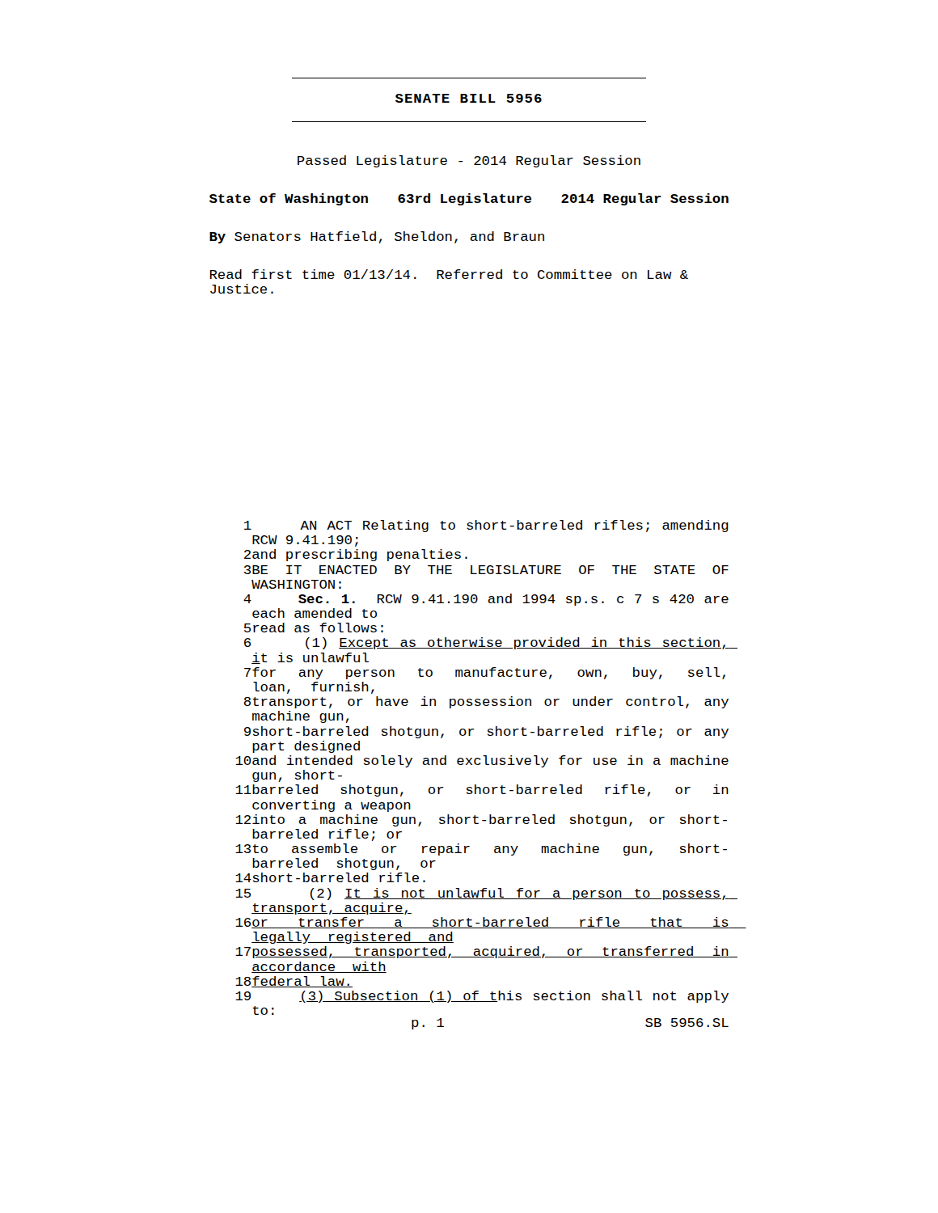SENATE BILL 5956
Passed Legislature - 2014 Regular Session
State of Washington 63rd Legislature 2014 Regular Session
By Senators Hatfield, Sheldon, and Braun
Read first time 01/13/14. Referred to Committee on Law & Justice.
| 1 | AN ACT Relating to short-barreled rifles; amending RCW 9.41.190; |
| 2 | and prescribing penalties. |
| 3 | BE IT ENACTED BY THE LEGISLATURE OF THE STATE OF WASHINGTON: |
| 4 | Sec. 1. RCW 9.41.190 and 1994 sp.s. c 7 s 420 are each amended to |
| 5 | read as follows: |
| 6 | (1) Except as otherwise provided in this section, i t is unlawful |
| 7 | for any person to manufacture, own, buy, sell, loan, furnish, |
| 8 | transport, or have in possession or under control, any machine gun, |
| 9 | short-barreled shotgun, or short-barreled rifle; or any part designed |
| 10 | and intended solely and exclusively for use in a machine gun, short- |
| 11 | barreled shotgun, or short-barreled rifle, or in converting a weapon |
| 12 | into a machine gun, short-barreled shotgun, or short-barreled rifle; or |
| 13 | to assemble or repair any machine gun, short-barreled shotgun, or |
| 14 | short-barreled rifle. |
| 15 | (2) It is not unlawful for a person to possess, transport, acquire, |
| 16 | or transfer a short-barreled rifle that is legally registered and |
| 17 | possessed, transported, acquired, or transferred in accordance with |
| 18 | federal law. |
| 19 | (3) Subsection (1) of t his section shall not apply to: |
p. 1 SB 5956.SL